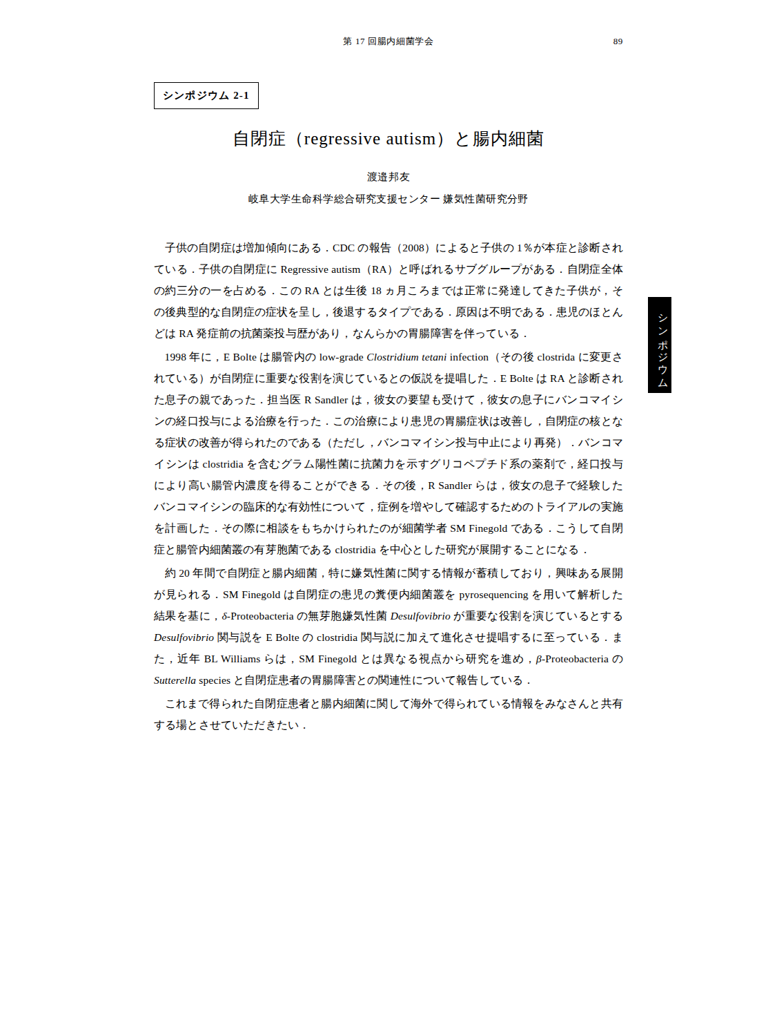第 17 回腸内細菌学会 89
シンポジウム 2-1
自閉症（regressive autism）と腸内細菌
渡邉邦友
岐阜大学生命科学総合研究支援センター 嫌気性菌研究分野
子供の自閉症は増加傾向にある．CDC の報告（2008）によると子供の 1％が本症と診断されている．子供の自閉症に Regressive autism（RA）と呼ばれるサブグループがある．自閉症全体の約三分の一を占める．この RA とは生後 18 ヵ月ころまでは正常に発達してきた子供が，その後典型的な自閉症の症状を呈し，後退するタイプである．原因は不明である．患児のほとんどは RA 発症前の抗菌薬投与歴があり，なんらかの胃腸障害を伴っている．
1998 年に，E Bolte は腸管内の low-grade Clostridium tetani infection（その後 clostrida に変更されている）が自閉症に重要な役割を演じているとの仮説を提唱した．E Bolte は RA と診断された息子の親であった．担当医 R Sandler は，彼女の要望も受けて，彼女の息子にバンコマイシンの経口投与による治療を行った．この治療により患児の胃腸症状は改善し，自閉症の核となる症状の改善が得られたのである（ただし，バンコマイシン投与中止により再発）．バンコマイシンは clostridia を含むグラム陽性菌に抗菌力を示すグリコペプチド系の薬剤で，経口投与により高い腸管内濃度を得ることができる．その後，R Sandler らは，彼女の息子で経験したバンコマイシンの臨床的な有効性について，症例を増やして確認するためのトライアルの実施を計画した．その際に相談をもちかけられたのが細菌学者 SM Finegold である．こうして自閉症と腸管内細菌叢の有芽胞菌である clostridia を中心とした研究が展開することになる．
約 20 年間で自閉症と腸内細菌，特に嫌気性菌に関する情報が蓄積しており，興味ある展開が見られる．SM Finegold は自閉症の患児の糞便内細菌叢を pyrosequencing を用いて解析した結果を基に，δ-Proteobacteria の無芽胞嫌気性菌 Desulfovibrio が重要な役割を演じているとする Desulfovibrio 関与説を E Bolte の clostridia 関与説に加えて進化させ提唱するに至っている．また，近年 BL Williams らは，SM Finegold とは異なる視点から研究を進め，β-Proteobacteria の Sutterella species と自閉症患者の胃腸障害との関連性について報告している．
これまで得られた自閉症患者と腸内細菌に関して海外で得られている情報をみなさんと共有する場とさせていただきたい．
シンポジウム